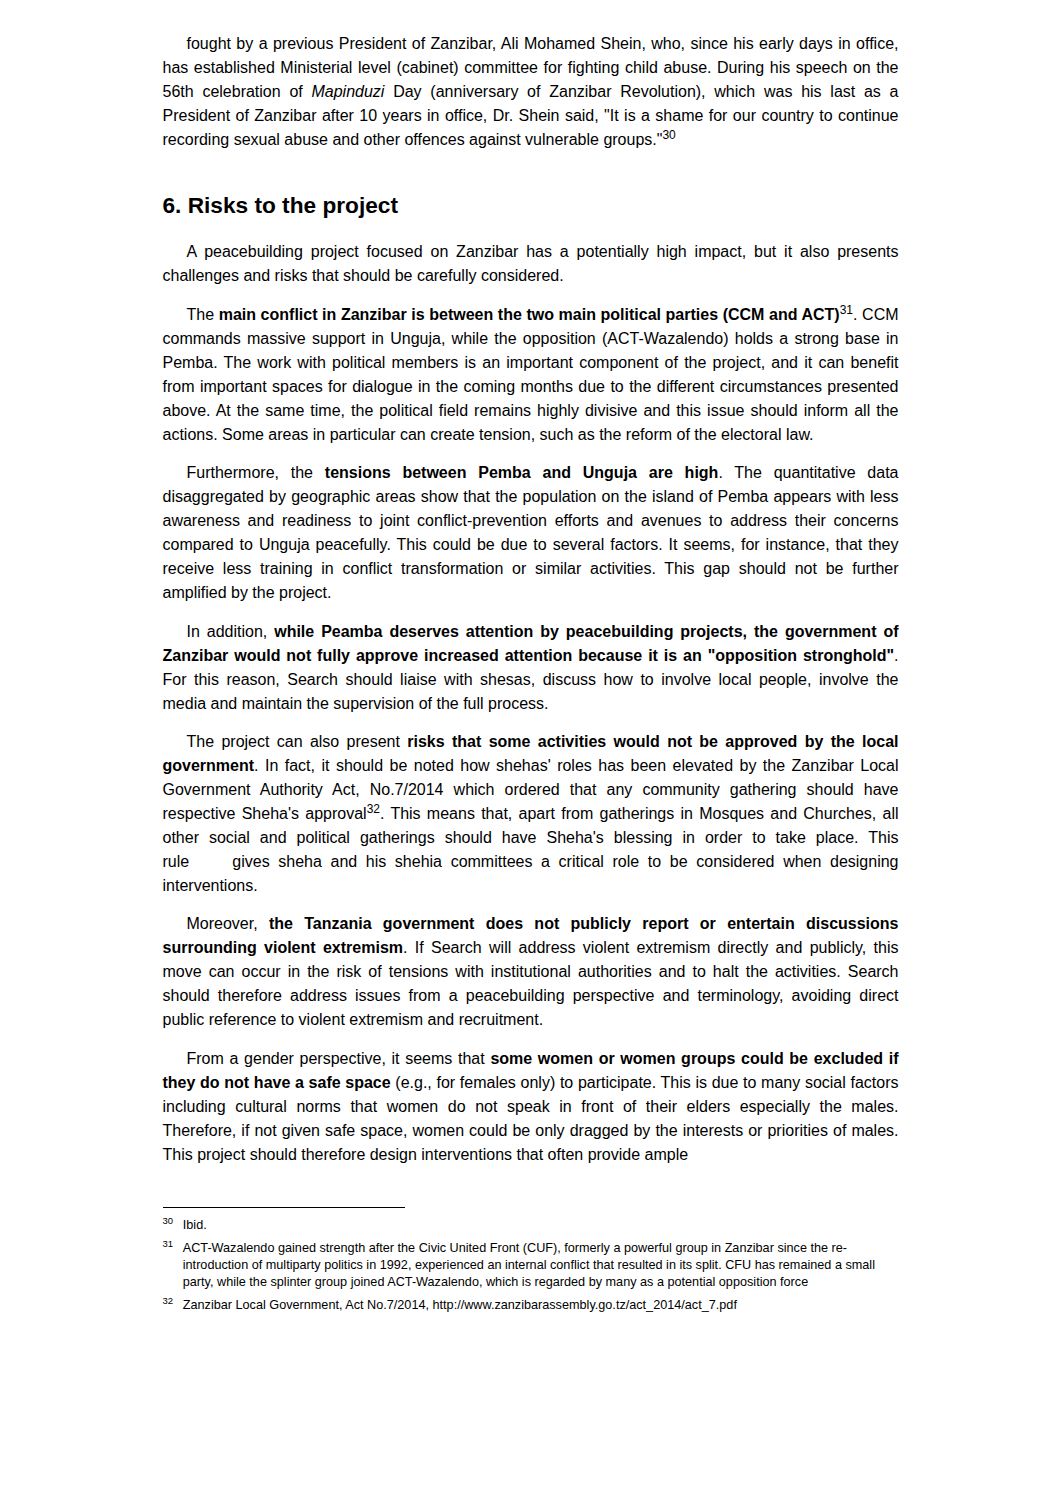fought by a previous President of Zanzibar, Ali Mohamed Shein, who, since his early days in office, has established Ministerial level (cabinet) committee for fighting child abuse. During his speech on the 56th celebration of Mapinduzi Day (anniversary of Zanzibar Revolution), which was his last as a President of Zanzibar after 10 years in office, Dr. Shein said, "It is a shame for our country to continue recording sexual abuse and other offences against vulnerable groups."30
6. Risks to the project
A peacebuilding project focused on Zanzibar has a potentially high impact, but it also presents challenges and risks that should be carefully considered.
The main conflict in Zanzibar is between the two main political parties (CCM and ACT)31. CCM commands massive support in Unguja, while the opposition (ACT-Wazalendo) holds a strong base in Pemba. The work with political members is an important component of the project, and it can benefit from important spaces for dialogue in the coming months due to the different circumstances presented above. At the same time, the political field remains highly divisive and this issue should inform all the actions. Some areas in particular can create tension, such as the reform of the electoral law.
Furthermore, the tensions between Pemba and Unguja are high. The quantitative data disaggregated by geographic areas show that the population on the island of Pemba appears with less awareness and readiness to joint conflict-prevention efforts and avenues to address their concerns compared to Unguja peacefully. This could be due to several factors. It seems, for instance, that they receive less training in conflict transformation or similar activities. This gap should not be further amplified by the project.
In addition, while Peamba deserves attention by peacebuilding projects, the government of Zanzibar would not fully approve increased attention because it is an "opposition stronghold". For this reason, Search should liaise with shesas, discuss how to involve local people, involve the media and maintain the supervision of the full process.
The project can also present risks that some activities would not be approved by the local government. In fact, it should be noted how shehas' roles has been elevated by the Zanzibar Local Government Authority Act, No.7/2014 which ordered that any community gathering should have respective Sheha's approval32. This means that, apart from gatherings in Mosques and Churches, all other social and political gatherings should have Sheha's blessing in order to take place. This rule gives sheha and his shehia committees a critical role to be considered when designing interventions.
Moreover, the Tanzania government does not publicly report or entertain discussions surrounding violent extremism. If Search will address violent extremism directly and publicly, this move can occur in the risk of tensions with institutional authorities and to halt the activities. Search should therefore address issues from a peacebuilding perspective and terminology, avoiding direct public reference to violent extremism and recruitment.
From a gender perspective, it seems that some women or women groups could be excluded if they do not have a safe space (e.g., for females only) to participate. This is due to many social factors including cultural norms that women do not speak in front of their elders especially the males. Therefore, if not given safe space, women could be only dragged by the interests or priorities of males. This project should therefore design interventions that often provide ample
30 Ibid.
31 ACT-Wazalendo gained strength after the Civic United Front (CUF), formerly a powerful group in Zanzibar since the re-introduction of multiparty politics in 1992, experienced an internal conflict that resulted in its split. CFU has remained a small party, while the splinter group joined ACT-Wazalendo, which is regarded by many as a potential opposition force
32 Zanzibar Local Government, Act No.7/2014, http://www.zanzibarassembly.go.tz/act_2014/act_7.pdf